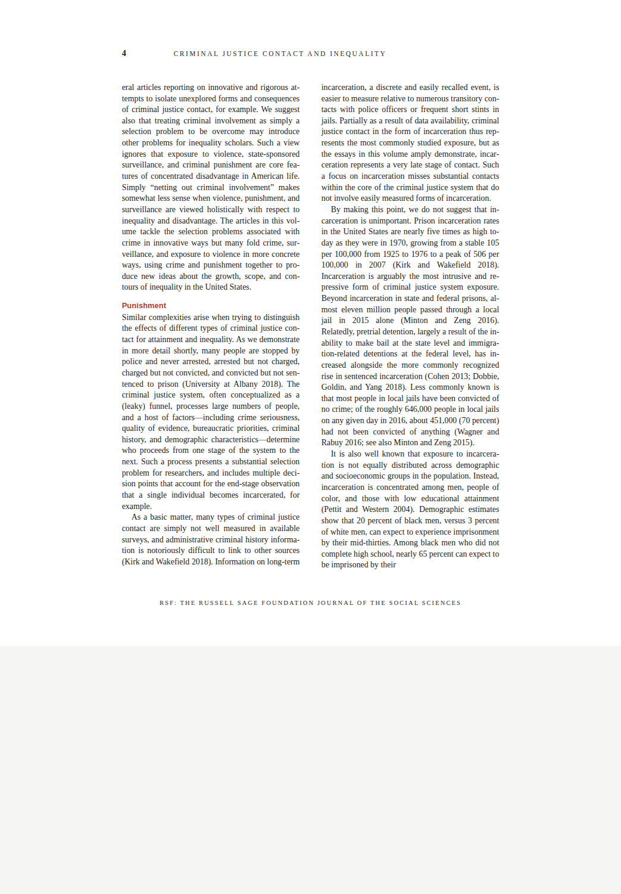4 Criminal Justice Contact and Inequality
eral articles reporting on innovative and rigorous attempts to isolate unexplored forms and consequences of criminal justice contact, for example. We suggest also that treating criminal involvement as simply a selection problem to be overcome may introduce other problems for inequality scholars. Such a view ignores that exposure to violence, state-sponsored surveillance, and criminal punishment are core features of concentrated disadvantage in American life. Simply “netting out criminal involvement” makes somewhat less sense when violence, punishment, and surveillance are viewed holistically with respect to inequality and disadvantage. The articles in this volume tackle the selection problems associated with crime in innovative ways but many fold crime, surveillance, and exposure to violence in more concrete ways, using crime and punishment together to produce new ideas about the growth, scope, and contours of inequality in the United States.
Punishment
Similar complexities arise when trying to distinguish the effects of different types of criminal justice contact for attainment and inequality. As we demonstrate in more detail shortly, many people are stopped by police and never arrested, arrested but not charged, charged but not convicted, and convicted but not sentenced to prison (University at Albany 2018). The criminal justice system, often conceptualized as a (leaky) funnel, processes large numbers of people, and a host of factors—including crime seriousness, quality of evidence, bureaucratic priorities, criminal history, and demographic characteristics—determine who proceeds from one stage of the system to the next. Such a process presents a substantial selection problem for researchers, and includes multiple decision points that account for the end-stage observation that a single individual becomes incarcerated, for example.
As a basic matter, many types of criminal justice contact are simply not well measured in available surveys, and administrative criminal history information is notoriously difficult to link to other sources (Kirk and Wakefield 2018). Information on long-term incarceration, a discrete and easily recalled event, is easier to measure relative to numerous transitory contacts with police officers or frequent short stints in jails. Partially as a result of data availability, criminal justice contact in the form of incarceration thus represents the most commonly studied exposure, but as the essays in this volume amply demonstrate, incarceration represents a very late stage of contact. Such a focus on incarceration misses substantial contacts within the core of the criminal justice system that do not involve easily measured forms of incarceration.
By making this point, we do not suggest that incarceration is unimportant. Prison incarceration rates in the United States are nearly five times as high today as they were in 1970, growing from a stable 105 per 100,000 from 1925 to 1976 to a peak of 506 per 100,000 in 2007 (Kirk and Wakefield 2018). Incarceration is arguably the most intrusive and repressive form of criminal justice system exposure. Beyond incarceration in state and federal prisons, almost eleven million people passed through a local jail in 2015 alone (Minton and Zeng 2016). Relatedly, pretrial detention, largely a result of the inability to make bail at the state level and immigration-related detentions at the federal level, has increased alongside the more commonly recognized rise in sentenced incarceration (Cohen 2013; Dobbie, Goldin, and Yang 2018). Less commonly known is that most people in local jails have been convicted of no crime; of the roughly 646,000 people in local jails on any given day in 2016, about 451,000 (70 percent) had not been convicted of anything (Wagner and Rabuy 2016; see also Minton and Zeng 2015).
It is also well known that exposure to incarceration is not equally distributed across demographic and socioeconomic groups in the population. Instead, incarceration is concentrated among men, people of color, and those with low educational attainment (Pettit and Western 2004). Demographic estimates show that 20 percent of black men, versus 3 percent of white men, can expect to experience imprisonment by their mid-thirties. Among black men who did not complete high school, nearly 65 percent can expect to be imprisoned by their
rsf: the russell sage foundation journal of the social sciences